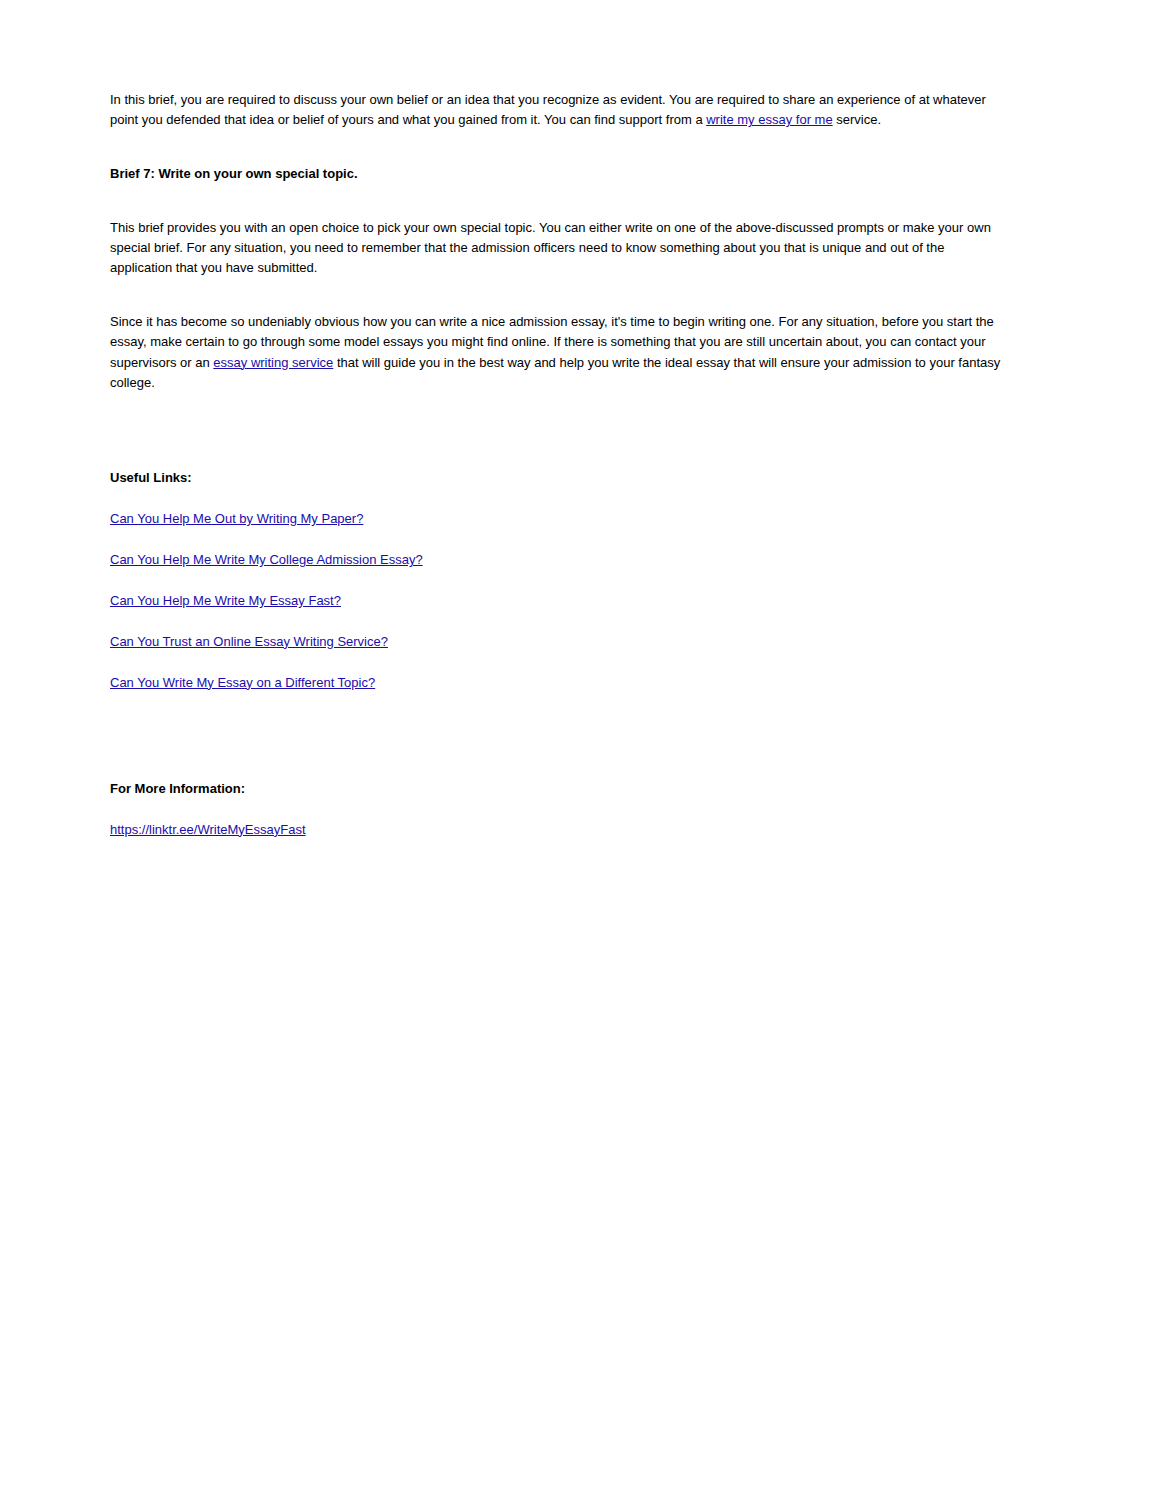In this brief, you are required to discuss your own belief or an idea that you recognize as evident. You are required to share an experience of at whatever point you defended that idea or belief of yours and what you gained from it. You can find support from a write my essay for me service.
Brief 7: Write on your own special topic.
This brief provides you with an open choice to pick your own special topic. You can either write on one of the above-discussed prompts or make your own special brief. For any situation, you need to remember that the admission officers need to know something about you that is unique and out of the application that you have submitted.
Since it has become so undeniably obvious how you can write a nice admission essay, it's time to begin writing one. For any situation, before you start the essay, make certain to go through some model essays you might find online. If there is something that you are still uncertain about, you can contact your supervisors or an essay writing service that will guide you in the best way and help you write the ideal essay that will ensure your admission to your fantasy college.
Useful Links:
Can You Help Me Out by Writing My Paper?
Can You Help Me Write My College Admission Essay?
Can You Help Me Write My Essay Fast?
Can You Trust an Online Essay Writing Service?
Can You Write My Essay on a Different Topic?
For More Information:
https://linktr.ee/WriteMyEssayFast